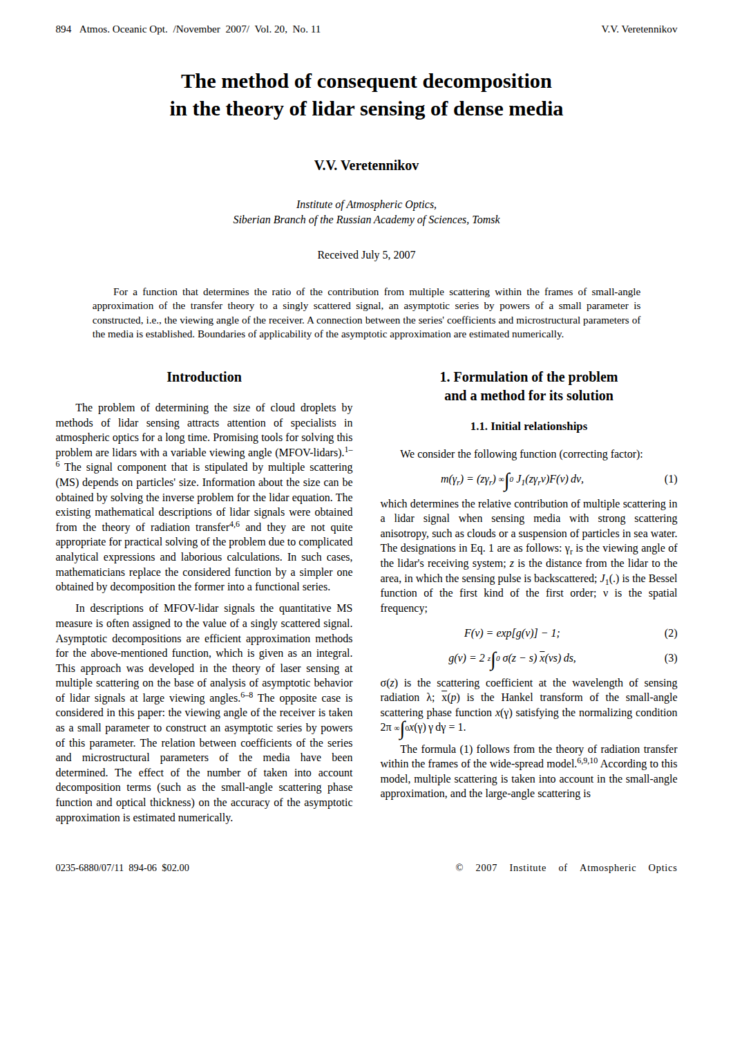894 Atmos. Oceanic Opt. /November 2007/ Vol. 20, No. 11 V.V. Veretennikov
The method of consequent decomposition
in the theory of lidar sensing of dense media
V.V. Veretennikov
Institute of Atmospheric Optics,
Siberian Branch of the Russian Academy of Sciences, Tomsk
Received July 5, 2007
For a function that determines the ratio of the contribution from multiple scattering within the frames of small-angle approximation of the transfer theory to a singly scattered signal, an asymptotic series by powers of a small parameter is constructed, i.e., the viewing angle of the receiver. A connection between the series' coefficients and microstructural parameters of the media is established. Boundaries of applicability of the asymptotic approximation are estimated numerically.
Introduction
The problem of determining the size of cloud droplets by methods of lidar sensing attracts attention of specialists in atmospheric optics for a long time. Promising tools for solving this problem are lidars with a variable viewing angle (MFOV-lidars).1–6 The signal component that is stipulated by multiple scattering (MS) depends on particles' size. Information about the size can be obtained by solving the inverse problem for the lidar equation. The existing mathematical descriptions of lidar signals were obtained from the theory of radiation transfer4,6 and they are not quite appropriate for practical solving of the problem due to complicated analytical expressions and laborious calculations. In such cases, mathematicians replace the considered function by a simpler one obtained by decomposition the former into a functional series.
In descriptions of MFOV-lidar signals the quantitative MS measure is often assigned to the value of a singly scattered signal. Asymptotic decompositions are efficient approximation methods for the above-mentioned function, which is given as an integral. This approach was developed in the theory of laser sensing at multiple scattering on the base of analysis of asymptotic behavior of lidar signals at large viewing angles.6–8 The opposite case is considered in this paper: the viewing angle of the receiver is taken as a small parameter to construct an asymptotic series by powers of this parameter. The relation between coefficients of the series and microstructural parameters of the media have been determined. The effect of the number of taken into account decomposition terms (such as the small-angle scattering phase function and optical thickness) on the accuracy of the asymptotic approximation is estimated numerically.
1. Formulation of the problem
and a method for its solution
1.1. Initial relationships
We consider the following function (correcting factor):
m(γr) = (zγr) ∞∫0 J1(zγrν)F(ν) dν, (1)
which determines the relative contribution of multiple scattering in a lidar signal when sensing media with strong scattering anisotropy, such as clouds or a suspension of particles in sea water. The designations in Eq. 1 are as follows: γr is the viewing angle of the lidar's receiving system; z is the distance from the lidar to the area, in which the sensing pulse is backscattered; J1(.) is the Bessel function of the first kind of the first order; ν is the spatial frequency;
F(ν) = exp[g(ν)] − 1; (2)
g(ν) = 2 z∫0 σ(z − s) x(νs) ds, (3)
σ(z) is the scattering coefficient at the wavelength of sensing radiation λ; x(p) is the Hankel transform of the small-angle scattering phase function x(γ) satisfying the normalizing condition 2π ∞∫0 x(γ) γ dγ = 1.
The formula (1) follows from the theory of radiation transfer within the frames of the wide-spread model.6,9,10 According to this model, multiple scattering is taken into account in the small-angle approximation, and the large-angle scattering is
0235-6880/07/11 894-06 $02.00 © 2007 Institute of Atmospheric Optics